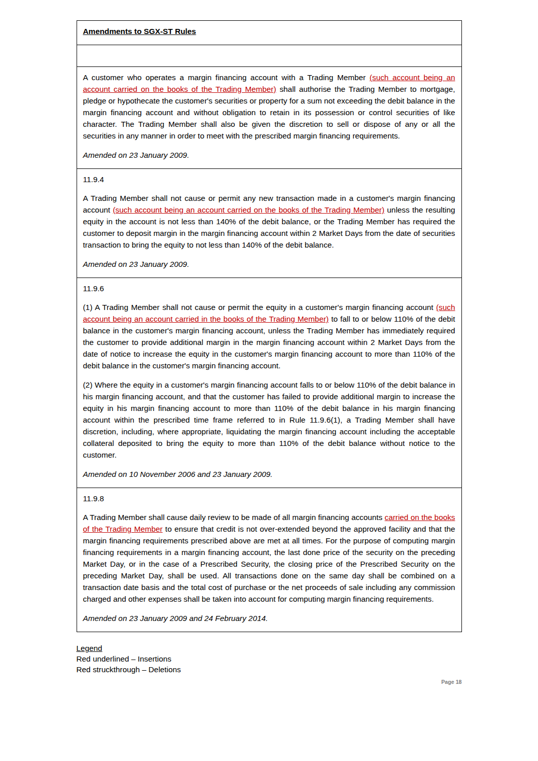| Amendments to SGX-ST Rules |
| A customer who operates a margin financing account with a Trading Member (such account being an account carried on the books of the Trading Member) shall authorise the Trading Member to mortgage, pledge or hypothecate the customer's securities or property for a sum not exceeding the debit balance in the margin financing account and without obligation to retain in its possession or control securities of like character. The Trading Member shall also be given the discretion to sell or dispose of any or all the securities in any manner in order to meet with the prescribed margin financing requirements. Amended on 23 January 2009. |
| 11.9.4 A Trading Member shall not cause or permit any new transaction made in a customer's margin financing account (such account being an account carried on the books of the Trading Member) unless the resulting equity in the account is not less than 140% of the debit balance, or the Trading Member has required the customer to deposit margin in the margin financing account within 2 Market Days from the date of securities transaction to bring the equity to not less than 140% of the debit balance. Amended on 23 January 2009. |
| 11.9.6 (1) A Trading Member shall not cause or permit the equity in a customer's margin financing account (such account being an account carried in the books of the Trading Member) to fall to or below 110% of the debit balance in the customer's margin financing account, unless the Trading Member has immediately required the customer to provide additional margin in the margin financing account within 2 Market Days from the date of notice to increase the equity in the customer's margin financing account to more than 110% of the debit balance in the customer's margin financing account. (2) Where the equity in a customer's margin financing account falls to or below 110% of the debit balance in his margin financing account, and that the customer has failed to provide additional margin to increase the equity in his margin financing account to more than 110% of the debit balance in his margin financing account within the prescribed time frame referred to in Rule 11.9.6(1), a Trading Member shall have discretion, including, where appropriate, liquidating the margin financing account including the acceptable collateral deposited to bring the equity to more than 110% of the debit balance without notice to the customer. Amended on 10 November 2006 and 23 January 2009. |
| 11.9.8 A Trading Member shall cause daily review to be made of all margin financing accounts carried on the books of the Trading Member to ensure that credit is not over-extended beyond the approved facility and that the margin financing requirements prescribed above are met at all times. For the purpose of computing margin financing requirements in a margin financing account, the last done price of the security on the preceding Market Day, or in the case of a Prescribed Security, the closing price of the Prescribed Security on the preceding Market Day, shall be used. All transactions done on the same day shall be combined on a transaction date basis and the total cost of purchase or the net proceeds of sale including any commission charged and other expenses shall be taken into account for computing margin financing requirements. Amended on 23 January 2009 and 24 February 2014. |
Legend
Red underlined – Insertions
Red struckthrough – Deletions
Page 18